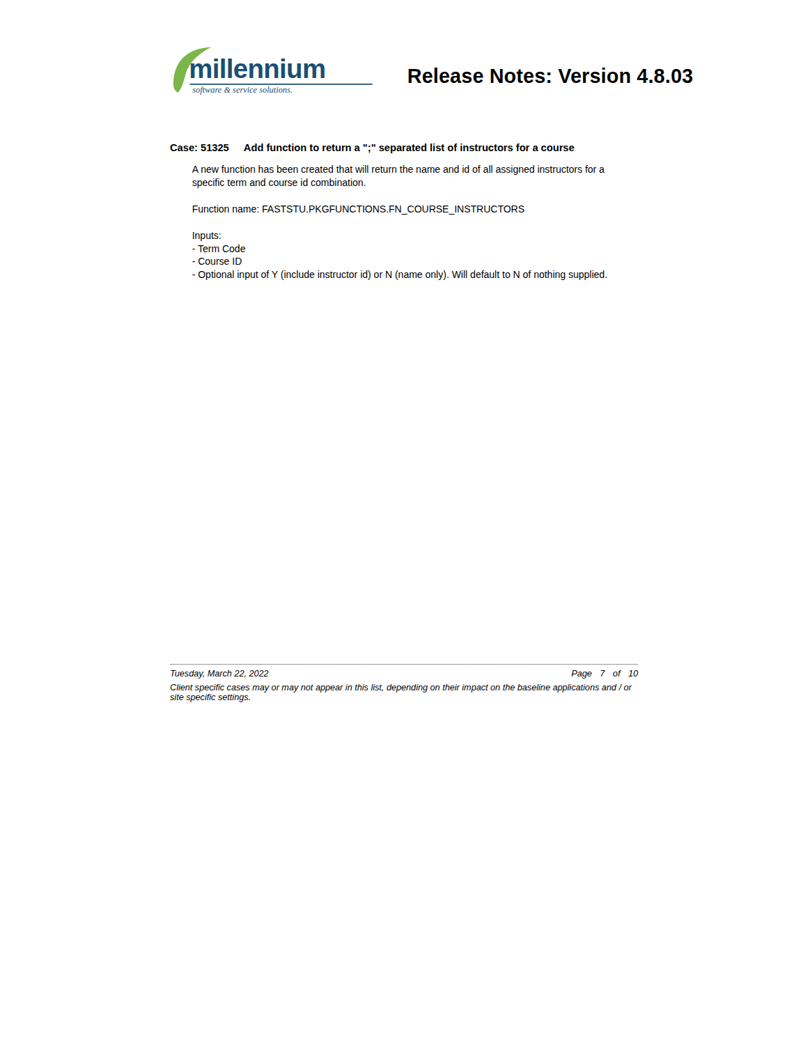millennium software & service solutions.
Release Notes: Version 4.8.03
Case: 51325 Add function to return a ";" separated list of instructors for a course
A new function has been created that will return the name and id of all assigned instructors for a specific term and course id combination.
Function name: FASTSTU.PKGFUNCTIONS.FN_COURSE_INSTRUCTORS
Inputs:
- Term Code
- Course ID
- Optional input of Y (include instructor id) or N (name only). Will default to N of nothing supplied.
Tuesday, March 22, 2022 Page 7 of 10
Client specific cases may or may not appear in this list, depending on their impact on the baseline applications and / or site specific settings.